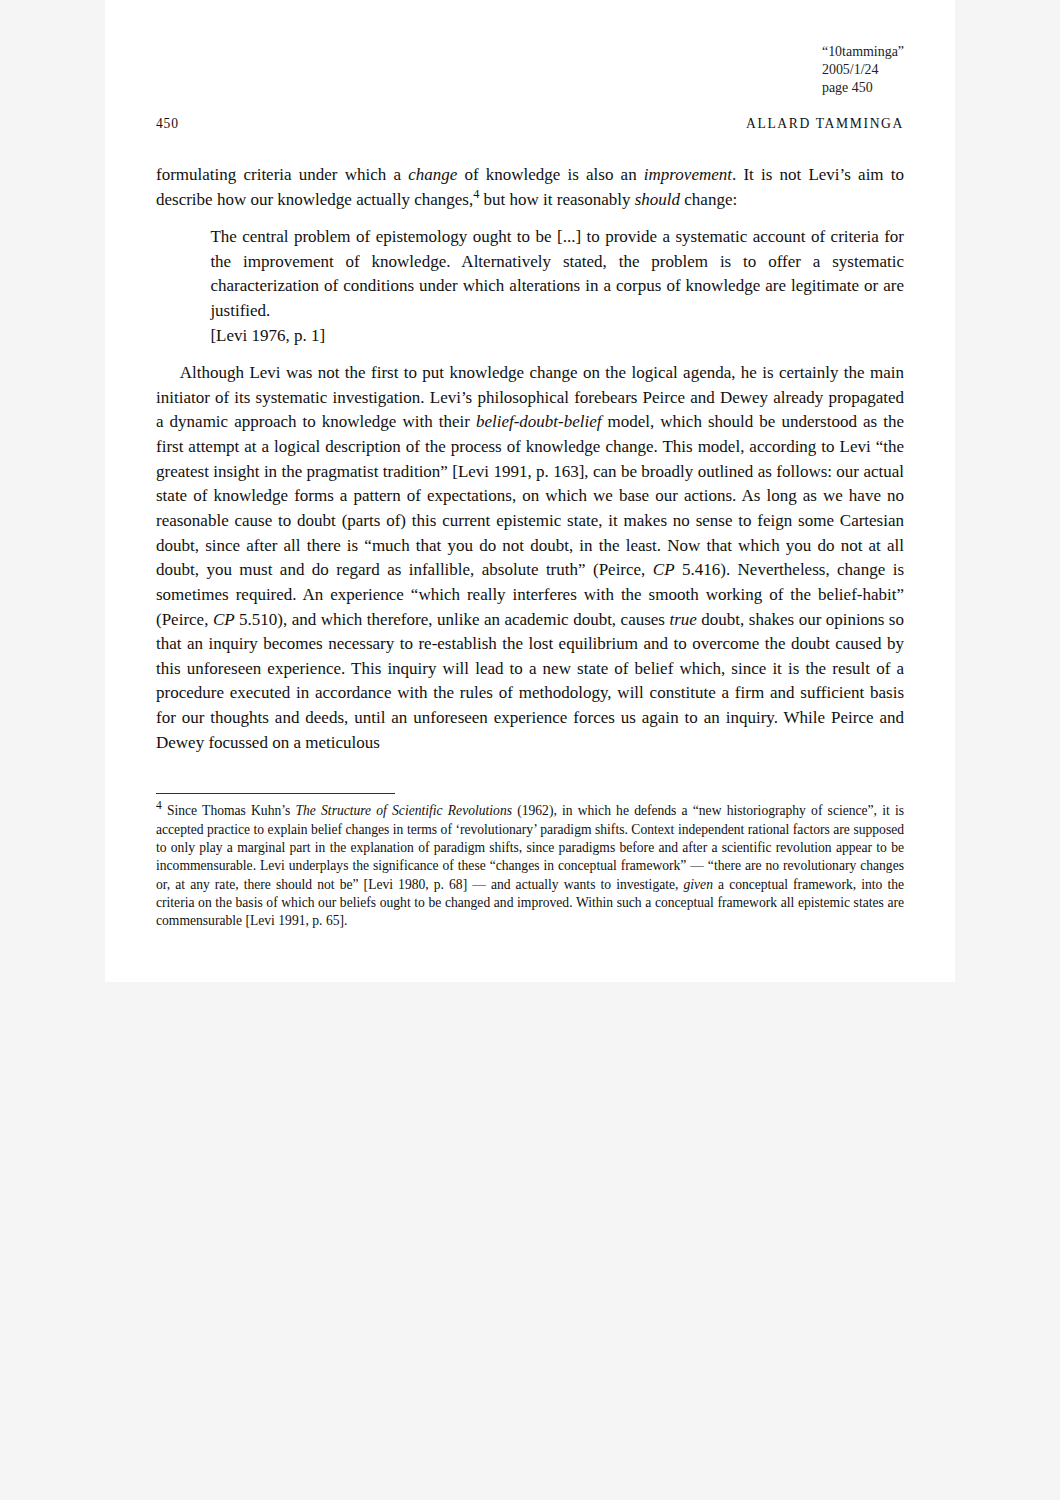“10tamminga”
2005/1/24
page 450
450 Allard Tamminga
formulating criteria under which a change of knowledge is also an improvement. It is not Levi’s aim to describe how our knowledge actually changes,4 but how it reasonably should change:
The central problem of epistemology ought to be [...] to provide a systematic account of criteria for the improvement of knowledge. Alternatively stated, the problem is to offer a systematic characterization of conditions under which alterations in a corpus of knowledge are legitimate or are justified.
[Levi 1976, p. 1]
Although Levi was not the first to put knowledge change on the logical agenda, he is certainly the main initiator of its systematic investigation. Levi’s philosophical forebears Peirce and Dewey already propagated a dynamic approach to knowledge with their belief-doubt-belief model, which should be understood as the first attempt at a logical description of the process of knowledge change. This model, according to Levi “the greatest insight in the pragmatist tradition” [Levi 1991, p. 163], can be broadly outlined as follows: our actual state of knowledge forms a pattern of expectations, on which we base our actions. As long as we have no reasonable cause to doubt (parts of) this current epistemic state, it makes no sense to feign some Cartesian doubt, since after all there is “much that you do not doubt, in the least. Now that which you do not at all doubt, you must and do regard as infallible, absolute truth” (Peirce, CP 5.416). Nevertheless, change is sometimes required. An experience “which really interferes with the smooth working of the belief-habit” (Peirce, CP 5.510), and which therefore, unlike an academic doubt, causes true doubt, shakes our opinions so that an inquiry becomes necessary to re-establish the lost equilibrium and to overcome the doubt caused by this unforeseen experience. This inquiry will lead to a new state of belief which, since it is the result of a procedure executed in accordance with the rules of methodology, will constitute a firm and sufficient basis for our thoughts and deeds, until an unforeseen experience forces us again to an inquiry. While Peirce and Dewey focussed on a meticulous
4 Since Thomas Kuhn’s The Structure of Scientific Revolutions (1962), in which he defends a “new historiography of science”, it is accepted practice to explain belief changes in terms of ‘revolutionary’ paradigm shifts. Context independent rational factors are supposed to only play a marginal part in the explanation of paradigm shifts, since paradigms before and after a scientific revolution appear to be incommensurable. Levi underplays the significance of these “changes in conceptual framework” — “there are no revolutionary changes or, at any rate, there should not be” [Levi 1980, p. 68] — and actually wants to investigate, given a conceptual framework, into the criteria on the basis of which our beliefs ought to be changed and improved. Within such a conceptual framework all epistemic states are commensurable [Levi 1991, p. 65].